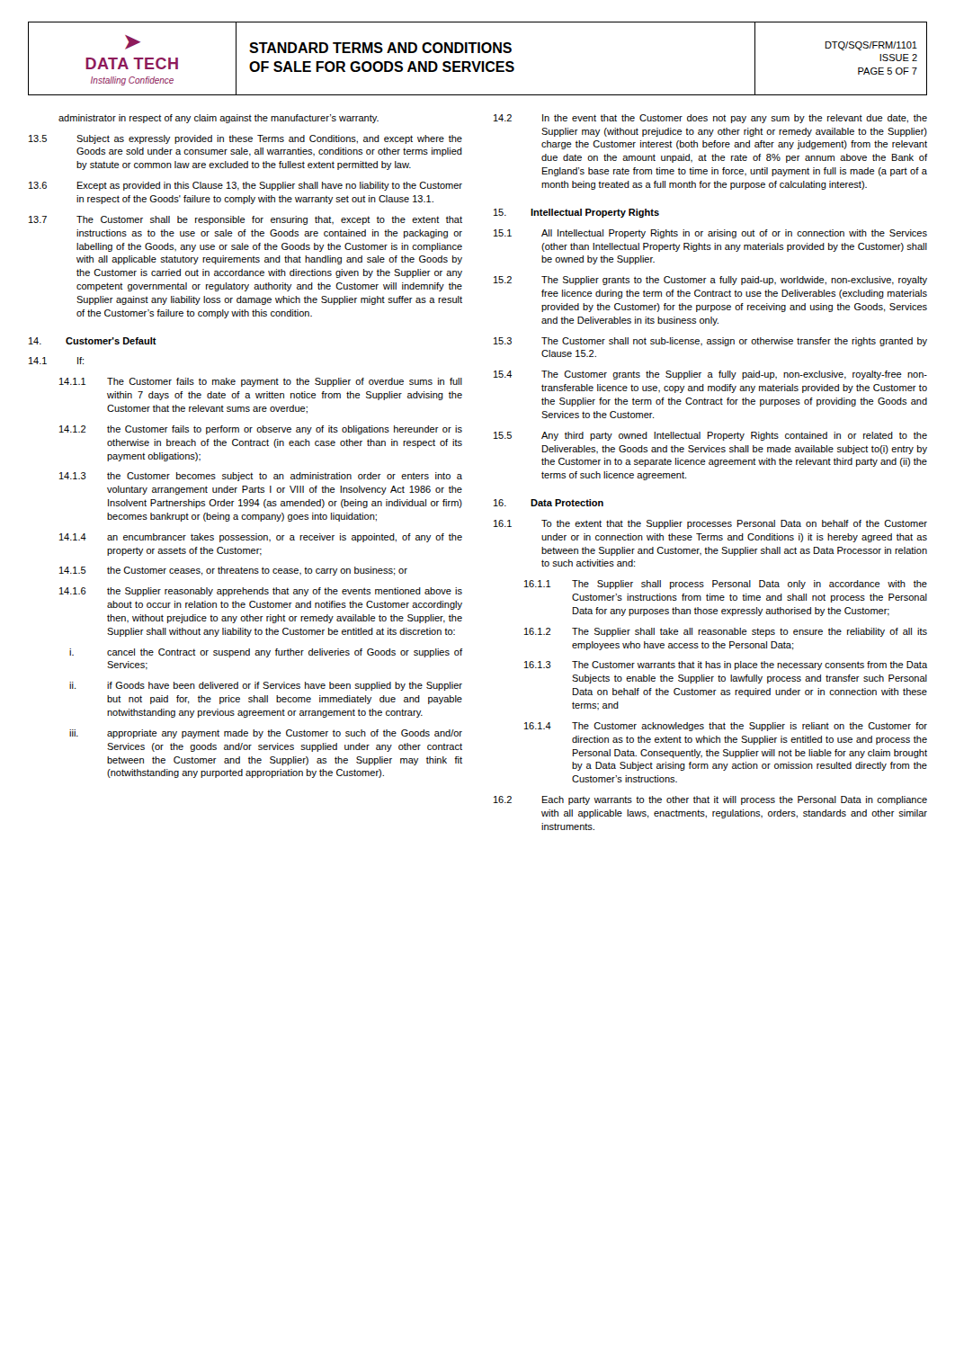➤
DATA TECH
Installing Confidence
Standard Terms and Conditions
of Sale for Goods and Services
DTQ/SQS/FRM/1101
ISSUE 2
PAGE 5 OF 7
administrator in respect of any claim against the manufacturer’s warranty.
13.5
Subject as expressly provided in these Terms and Conditions, and except where the Goods are sold under a consumer sale, all warranties, conditions or other terms implied by statute or common law are excluded to the fullest extent permitted by law.
13.6
Except as provided in this Clause 13, the Supplier shall have no liability to the Customer in respect of the Goods' failure to comply with the warranty set out in Clause 13.1.
13.7
The Customer shall be responsible for ensuring that, except to the extent that instructions as to the use or sale of the Goods are contained in the packaging or labelling of the Goods, any use or sale of the Goods by the Customer is in compliance with all applicable statutory requirements and that handling and sale of the Goods by the Customer is carried out in accordance with directions given by the Supplier or any competent governmental or regulatory authority and the Customer will indemnify the Supplier against any liability loss or damage which the Supplier might suffer as a result of the Customer’s failure to comply with this condition.
14.
Customer's Default
14.1
If:
14.1.1
The Customer fails to make payment to the Supplier of overdue sums in full within 7 days of the date of a written notice from the Supplier advising the Customer that the relevant sums are overdue;
14.1.2
the Customer fails to perform or observe any of its obligations hereunder or is otherwise in breach of the Contract (in each case other than in respect of its payment obligations);
14.1.3
the Customer becomes subject to an administration order or enters into a voluntary arrangement under Parts I or VIII of the Insolvency Act 1986 or the Insolvent Partnerships Order 1994 (as amended) or (being an individual or firm) becomes bankrupt or (being a company) goes into liquidation;
14.1.4
an encumbrancer takes possession, or a receiver is appointed, of any of the property or assets of the Customer;
14.1.5
the Customer ceases, or threatens to cease, to carry on business; or
14.1.6
the Supplier reasonably apprehends that any of the events mentioned above is about to occur in relation to the Customer and notifies the Customer accordingly then, without prejudice to any other right or remedy available to the Supplier, the Supplier shall without any liability to the Customer be entitled at its discretion to:
i.
cancel the Contract or suspend any further deliveries of Goods or supplies of Services;
ii.
if Goods have been delivered or if Services have been supplied by the Supplier but not paid for, the price shall become immediately due and payable notwithstanding any previous agreement or arrangement to the contrary.
iii.
appropriate any payment made by the Customer to such of the Goods and/or Services (or the goods and/or services supplied under any other contract between the Customer and the Supplier) as the Supplier may think fit (notwithstanding any purported appropriation by the Customer).
14.2
In the event that the Customer does not pay any sum by the relevant due date, the Supplier may (without prejudice to any other right or remedy available to the Supplier) charge the Customer interest (both before and after any judgement) from the relevant due date on the amount unpaid, at the rate of 8% per annum above the Bank of England’s base rate from time to time in force, until payment in full is made (a part of a month being treated as a full month for the purpose of calculating interest).
15.
Intellectual Property Rights
15.1
All Intellectual Property Rights in or arising out of or in connection with the Services (other than Intellectual Property Rights in any materials provided by the Customer) shall be owned by the Supplier.
15.2
The Supplier grants to the Customer a fully paid-up, worldwide, non-exclusive, royalty free licence during the term of the Contract to use the Deliverables (excluding materials provided by the Customer) for the purpose of receiving and using the Goods, Services and the Deliverables in its business only.
15.3
The Customer shall not sub-license, assign or otherwise transfer the rights granted by Clause 15.2.
15.4
The Customer grants the Supplier a fully paid-up, non-exclusive, royalty-free non-transferable licence to use, copy and modify any materials provided by the Customer to the Supplier for the term of the Contract for the purposes of providing the Goods and Services to the Customer.
15.5
Any third party owned Intellectual Property Rights contained in or related to the Deliverables, the Goods and the Services shall be made available subject to(i) entry by the Customer in to a separate licence agreement with the relevant third party and (ii) the terms of such licence agreement.
16.
Data Protection
16.1
To the extent that the Supplier processes Personal Data on behalf of the Customer under or in connection with these Terms and Conditions i) it is hereby agreed that as between the Supplier and Customer, the Supplier shall act as Data Processor in relation to such activities and:
16.1.1
The Supplier shall process Personal Data only in accordance with the Customer’s instructions from time to time and shall not process the Personal Data for any purposes than those expressly authorised by the Customer;
16.1.2
The Supplier shall take all reasonable steps to ensure the reliability of all its employees who have access to the Personal Data;
16.1.3
The Customer warrants that it has in place the necessary consents from the Data Subjects to enable the Supplier to lawfully process and transfer such Personal Data on behalf of the Customer as required under or in connection with these terms; and
16.1.4
The Customer acknowledges that the Supplier is reliant on the Customer for direction as to the extent to which the Supplier is entitled to use and process the Personal Data. Consequently, the Supplier will not be liable for any claim brought by a Data Subject arising form any action or omission resulted directly from the Customer’s instructions.
16.2
Each party warrants to the other that it will process the Personal Data in compliance with all applicable laws, enactments, regulations, orders, standards and other similar instruments.